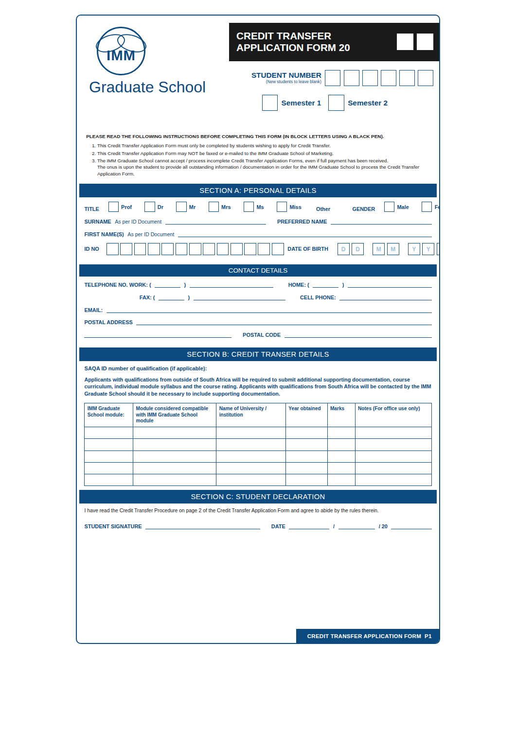IMM
Graduate School
CREDIT TRANSFER APPLICATION FORM 20
STUDENT NUMBER (New students to leave blank)
Semester 1
Semester 2
PLEASE READ THE FOLLOWING INSTRUCTIONS BEFORE COMPLETING THIS FORM (IN BLOCK LETTERS USING A BLACK PEN).
This Credit Transfer Application Form must only be completed by students wishing to apply for Credit Transfer.
This Credit Transfer Application Form may NOT be faxed or e-mailed to the IMM Graduate School of Marketing.
The IMM Graduate School cannot accept / process incomplete Credit Transfer Application Forms, even if full payment has been received. The onus is upon the student to provide all outstanding information / documentation in order for the IMM Graduate School to process the Credit Transfer Application Form.
SECTION A: PERSONAL DETAILS
TITLE Prof Dr Mr Mrs Ms Miss Other GENDER Male Female
SURNAME As per ID Document PREFERRED NAME
FIRST NAME(S) As per ID Document
ID NO DATE OF BIRTH DD MM YYYY
CONTACT DETAILS
TELEPHONE NO. WORK: ( ) HOME: ( )
FAX: ( ) CELL PHONE:
EMAIL:
POSTAL ADDRESS
POSTAL CODE
SECTION B: CREDIT TRANSER DETAILS
SAQA ID number of qualification (if applicable):
Applicants with qualifications from outside of South Africa will be required to submit additional supporting documentation, course curriculum, individual module syllabus and the course rating. Applicants with qualifications from South Africa will be contacted by the IMM Graduate School should it be necessary to include supporting documentation.
| IMM Graduate School module: | Module considered compatible with IMM Graduate School module | Name of University / institution | Year obtained | Marks | Notes (For office use only) |
| --- | --- | --- | --- | --- | --- |
SECTION C: STUDENT DECLARATION
I have read the Credit Transfer Procedure on page 2 of the Credit Transfer Application Form and agree to abide by the rules therein.
STUDENT SIGNATURE DATE / / 20
CREDIT TRANSFER APPLICATION FORM P1